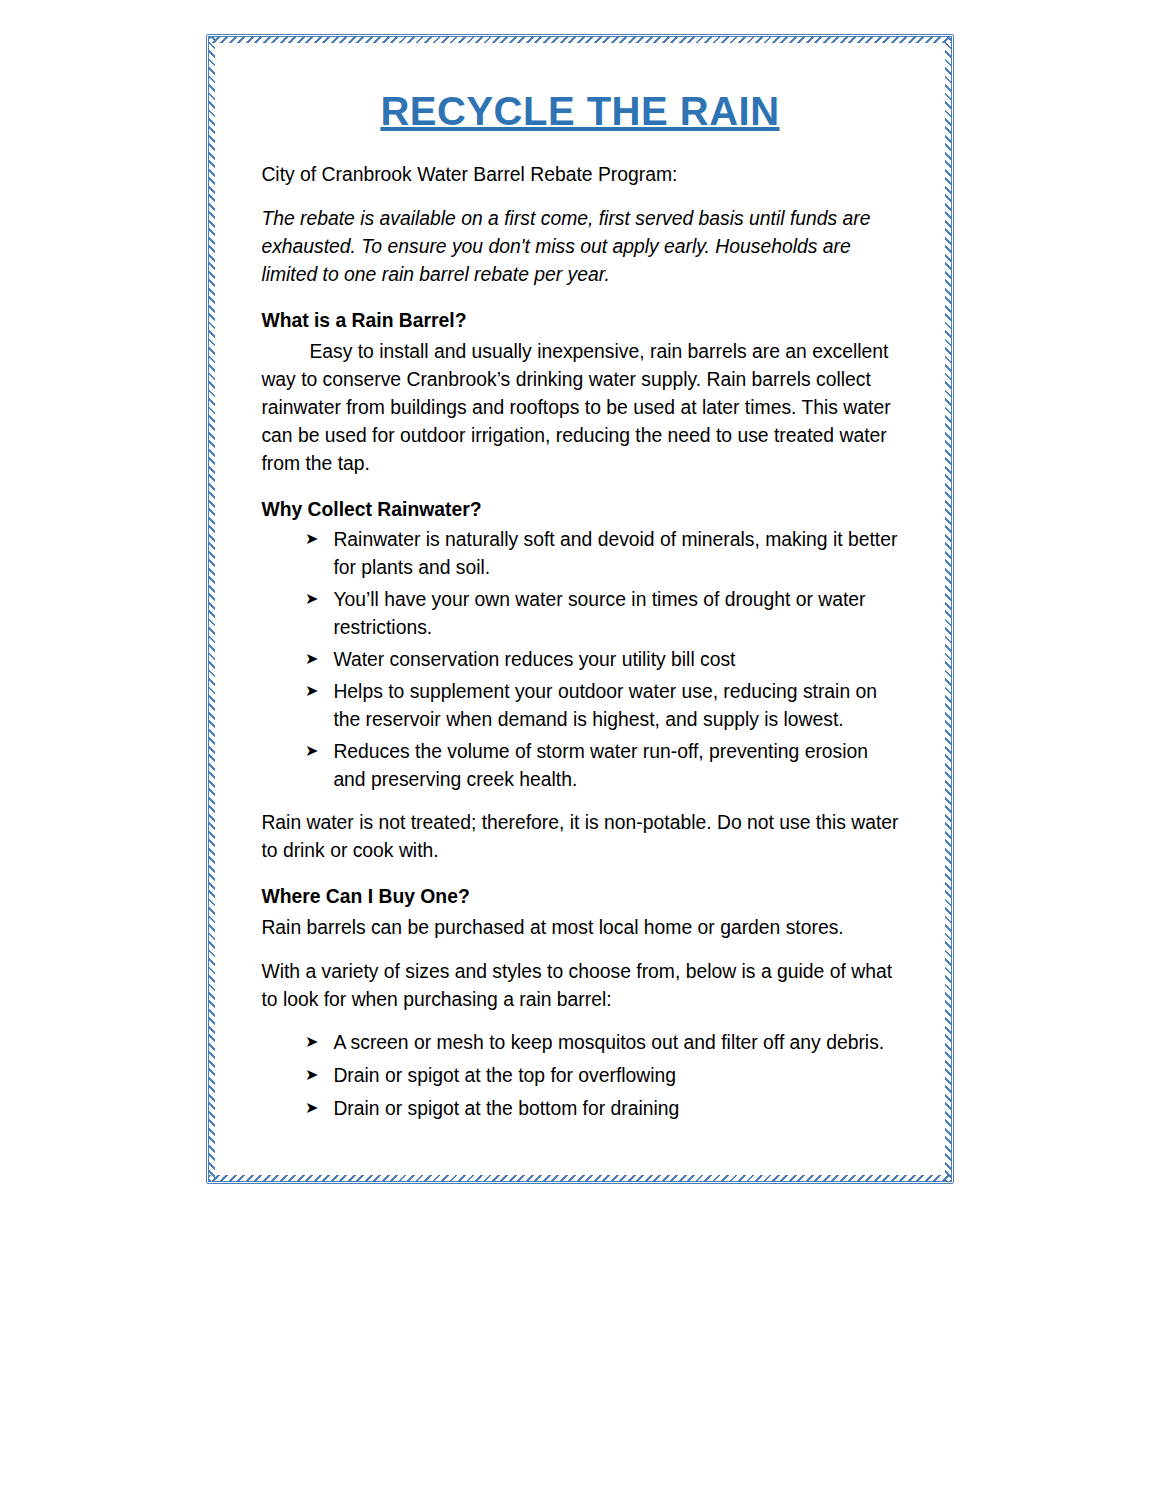RECYCLE THE RAIN
City of Cranbrook Water Barrel Rebate Program:
The rebate is available on a first come, first served basis until funds are exhausted. To ensure you don't miss out apply early. Households are limited to one rain barrel rebate per year.
What is a Rain Barrel?
Easy to install and usually inexpensive, rain barrels are an excellent way to conserve Cranbrook’s drinking water supply. Rain barrels collect rainwater from buildings and rooftops to be used at later times. This water can be used for outdoor irrigation, reducing the need to use treated water from the tap.
Why Collect Rainwater?
Rainwater is naturally soft and devoid of minerals, making it better for plants and soil.
You’ll have your own water source in times of drought or water restrictions.
Water conservation reduces your utility bill cost
Helps to supplement your outdoor water use, reducing strain on the reservoir when demand is highest, and supply is lowest.
Reduces the volume of storm water run-off, preventing erosion and preserving creek health.
Rain water is not treated; therefore, it is non-potable. Do not use this water to drink or cook with.
Where Can I Buy One?
Rain barrels can be purchased at most local home or garden stores.
With a variety of sizes and styles to choose from, below is a guide of what to look for when purchasing a rain barrel:
A screen or mesh to keep mosquitos out and filter off any debris.
Drain or spigot at the top for overflowing
Drain or spigot at the bottom for draining